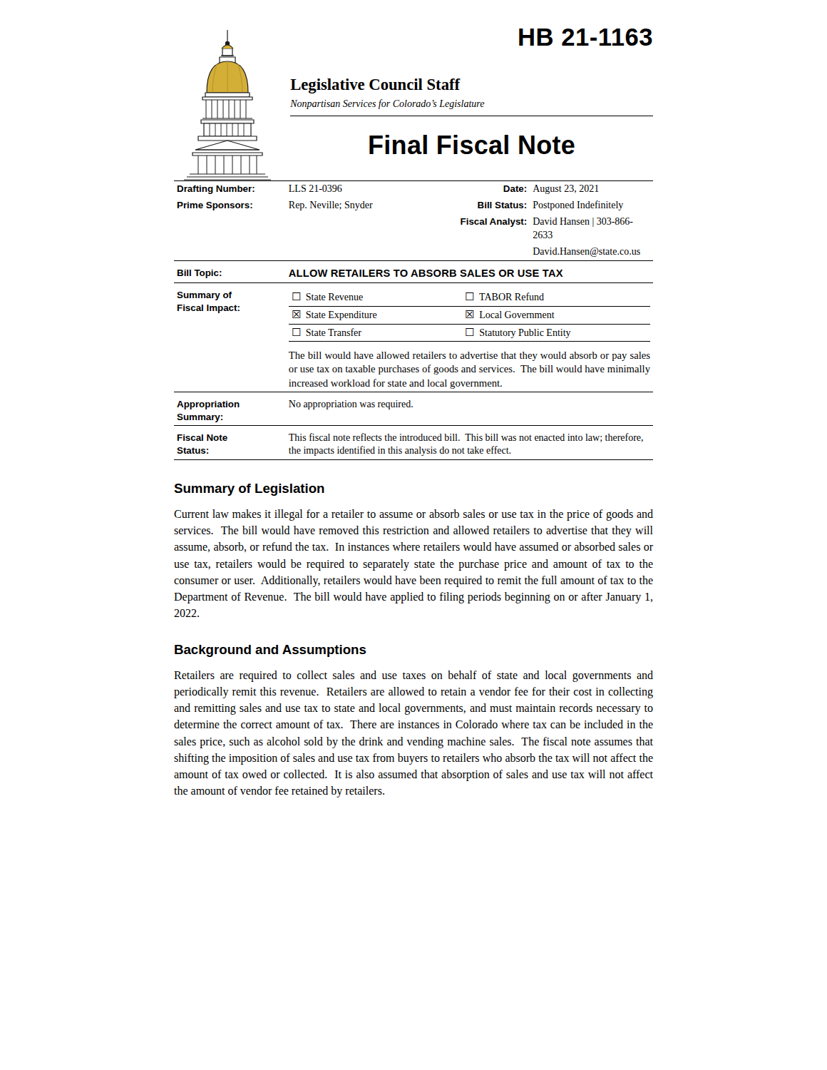HB 21-1163
Legislative Council Staff
Nonpartisan Services for Colorado’s Legislature
Final Fiscal Note
| Drafting Number: | LLS 21-0396 | Date: | August 23, 2021 |
| Prime Sponsors: | Rep. Neville; Snyder | Bill Status: | Postponed Indefinitely |
| | | Fiscal Analyst: | David Hansen / 303-866-2633 |
| | | | David.Hansen@state.co.us |
| Bill Topic: | ALLOW RETAILERS TO ABSORB SALES OR USE TAX |
| Summary of Fiscal Impact: | / ☐ State Revenue / ☐ TABOR Refund / / ☒ State Expenditure / ☒ Local Government / / ☐ State Transfer / ☐ Statutory Public Entity / The bill would have allowed retailers to advertise that they would absorb or pay sales or use tax on taxable purchases of goods and services. The bill would have minimally increased workload for state and local government. |
| Appropriation Summary: | No appropriation was required. |
| Fiscal Note Status: | This fiscal note reflects the introduced bill. This bill was not enacted into law; therefore, the impacts identified in this analysis do not take effect. |
Summary of Legislation
Current law makes it illegal for a retailer to assume or absorb sales or use tax in the price of goods and services. The bill would have removed this restriction and allowed retailers to advertise that they will assume, absorb, or refund the tax. In instances where retailers would have assumed or absorbed sales or use tax, retailers would be required to separately state the purchase price and amount of tax to the consumer or user. Additionally, retailers would have been required to remit the full amount of tax to the Department of Revenue. The bill would have applied to filing periods beginning on or after January 1, 2022.
Background and Assumptions
Retailers are required to collect sales and use taxes on behalf of state and local governments and periodically remit this revenue. Retailers are allowed to retain a vendor fee for their cost in collecting and remitting sales and use tax to state and local governments, and must maintain records necessary to determine the correct amount of tax. There are instances in Colorado where tax can be included in the sales price, such as alcohol sold by the drink and vending machine sales. The fiscal note assumes that shifting the imposition of sales and use tax from buyers to retailers who absorb the tax will not affect the amount of tax owed or collected. It is also assumed that absorption of sales and use tax will not affect the amount of vendor fee retained by retailers.